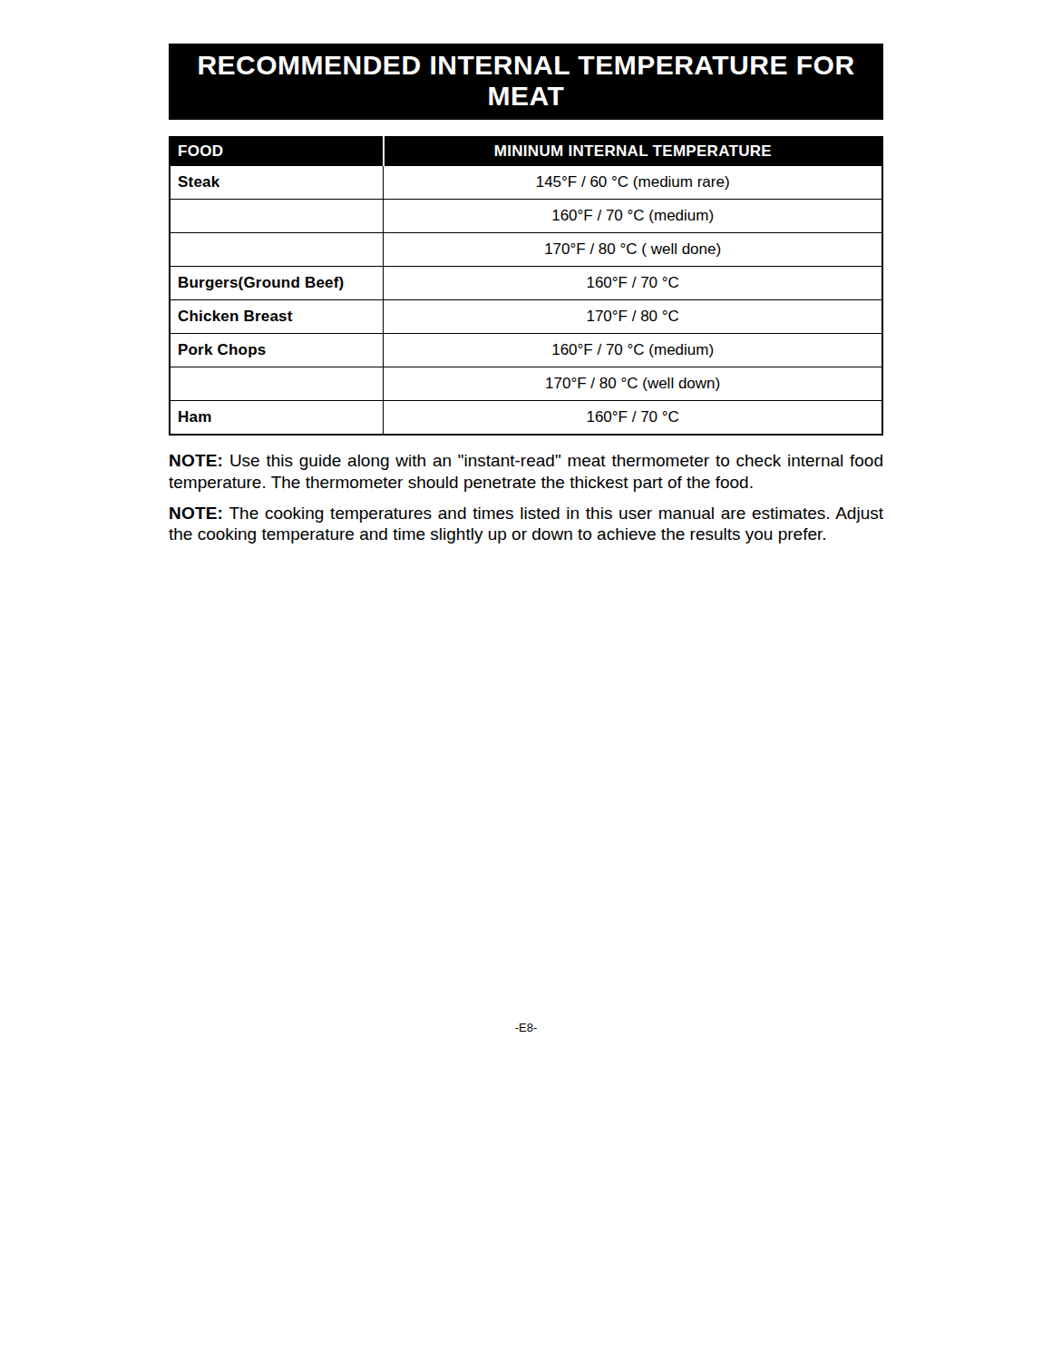Recommended Internal Temperature for Meat
| Food | Mininum Internal Temperature |
| --- | --- |
| Steak | 145°F / 60 °C (medium rare) |
| | 160°F / 70 °C (medium) |
| | 170°F / 80 °C ( well done) |
| Burgers(Ground Beef) | 160°F / 70 °C |
| Chicken Breast | 170°F / 80 °C |
| Pork Chops | 160°F / 70 °C (medium) |
| | 170°F / 80 °C (well down) |
| Ham | 160°F / 70 °C |
NOTE: Use this guide along with an "instant-read" meat thermometer to check internal food temperature. The thermometer should penetrate the thickest part of the food.
NOTE: The cooking temperatures and times listed in this user manual are estimates. Adjust the cooking temperature and time slightly up or down to achieve the results you prefer.
-E8-